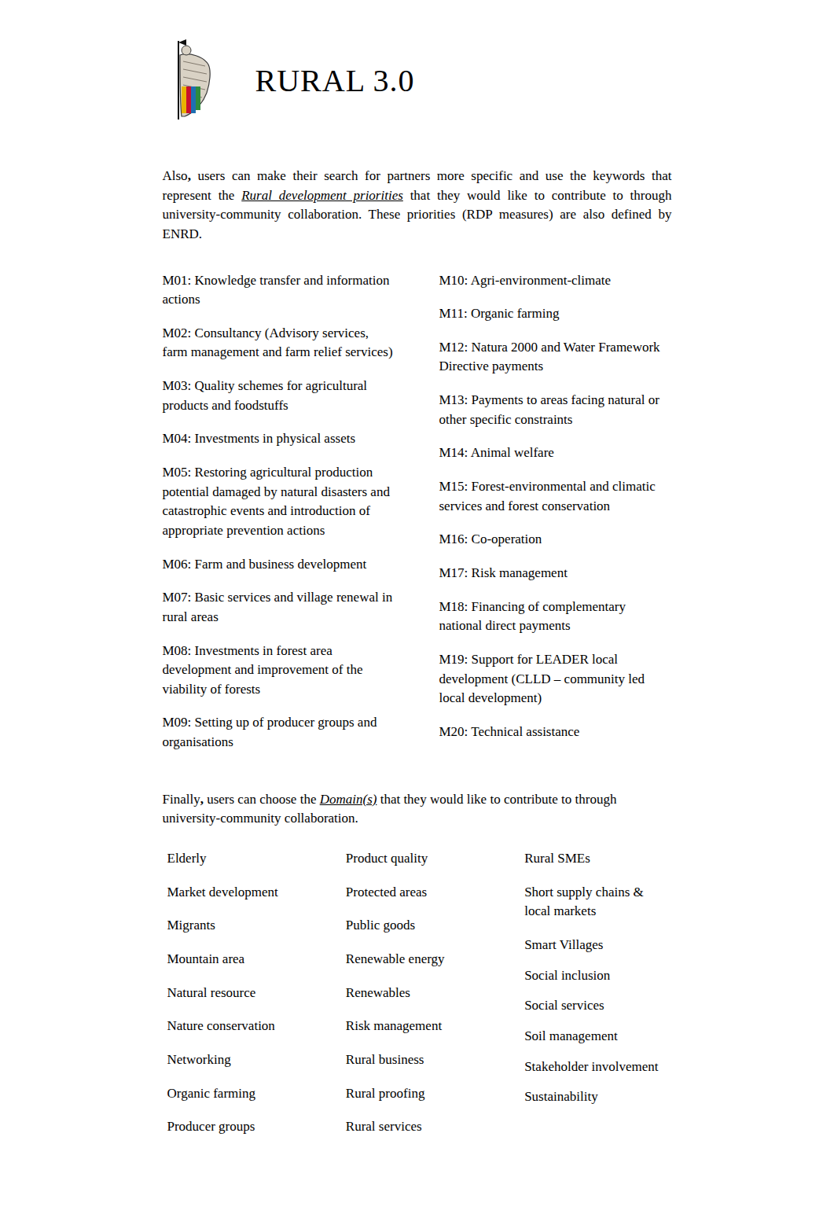RURAL 3.0
Also, users can make their search for partners more specific and use the keywords that represent the Rural development priorities that they would like to contribute to through university-community collaboration. These priorities (RDP measures) are also defined by ENRD.
M01: Knowledge transfer and information actions
M02: Consultancy (Advisory services, farm management and farm relief services)
M03: Quality schemes for agricultural products and foodstuffs
M04: Investments in physical assets
M05: Restoring agricultural production potential damaged by natural disasters and catastrophic events and introduction of appropriate prevention actions
M06: Farm and business development
M07: Basic services and village renewal in rural areas
M08: Investments in forest area development and improvement of the viability of forests
M09: Setting up of producer groups and organisations
M10: Agri-environment-climate
M11: Organic farming
M12: Natura 2000 and Water Framework Directive payments
M13: Payments to areas facing natural or other specific constraints
M14: Animal welfare
M15: Forest-environmental and climatic services and forest conservation
M16: Co-operation
M17: Risk management
M18: Financing of complementary national direct payments
M19: Support for LEADER local development (CLLD – community led local development)
M20: Technical assistance
Finally, users can choose the Domain(s) that they would like to contribute to through university-community collaboration.
Elderly
Market development
Migrants
Mountain area
Natural resource
Nature conservation
Networking
Organic farming
Producer groups
Product quality
Protected areas
Public goods
Renewable energy
Renewables
Risk management
Rural business
Rural proofing
Rural services
Rural SMEs
Short supply chains & local markets
Smart Villages
Social inclusion
Social services
Soil management
Stakeholder involvement
Sustainability